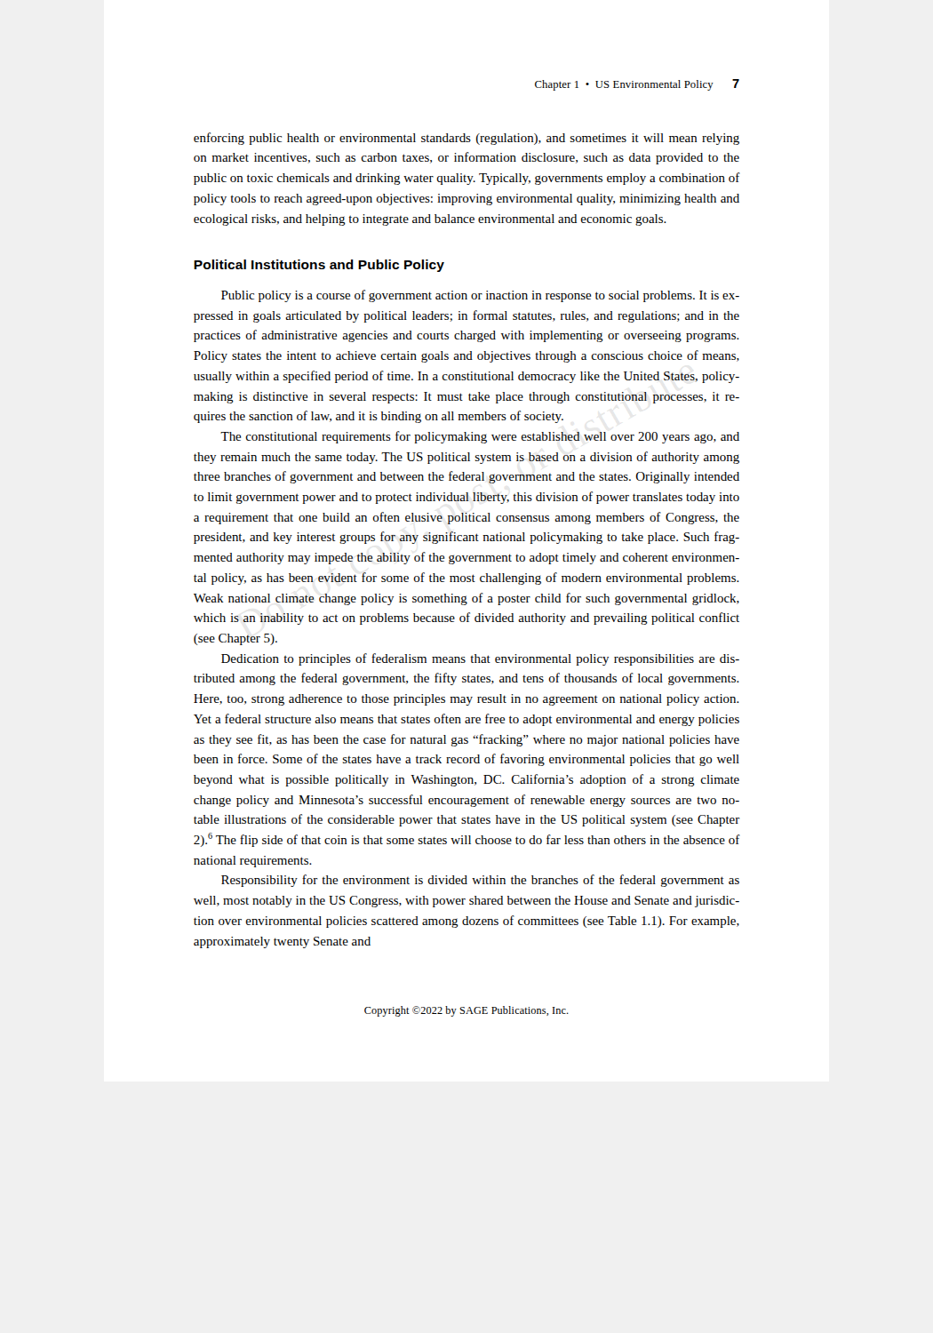Do not copy, post, or distribute
Chapter 1 • US Environmental Policy 7
enforcing public health or environmental standards (regulation), and sometimes it will mean relying on market incentives, such as carbon taxes, or information disclosure, such as data provided to the public on toxic chemicals and drinking water quality. Typically, governments employ a combination of policy tools to reach agreed-upon objectives: improving environmental quality, minimizing health and ecological risks, and helping to integrate and balance environmental and economic goals.
Political Institutions and Public Policy
Public policy is a course of government action or inaction in response to social problems. It is expressed in goals articulated by political leaders; in formal statutes, rules, and regulations; and in the practices of administrative agencies and courts charged with implementing or overseeing programs. Policy states the intent to achieve certain goals and objectives through a conscious choice of means, usually within a specified period of time. In a constitutional democracy like the United States, policymaking is distinctive in several respects: It must take place through constitutional processes, it requires the sanction of law, and it is binding on all members of society.
The constitutional requirements for policymaking were established well over 200 years ago, and they remain much the same today. The US political system is based on a division of authority among three branches of government and between the federal government and the states. Originally intended to limit government power and to protect individual liberty, this division of power translates today into a requirement that one build an often elusive political consensus among members of Congress, the president, and key interest groups for any significant national policymaking to take place. Such fragmented authority may impede the ability of the government to adopt timely and coherent environmental policy, as has been evident for some of the most challenging of modern environmental problems. Weak national climate change policy is something of a poster child for such governmental gridlock, which is an inability to act on problems because of divided authority and prevailing political conflict (see Chapter 5).
Dedication to principles of federalism means that environmental policy responsibilities are distributed among the federal government, the fifty states, and tens of thousands of local governments. Here, too, strong adherence to those principles may result in no agreement on national policy action. Yet a federal structure also means that states often are free to adopt environmental and energy policies as they see fit, as has been the case for natural gas “fracking” where no major national policies have been in force. Some of the states have a track record of favoring environmental policies that go well beyond what is possible politically in Washington, DC. California’s adoption of a strong climate change policy and Minnesota’s successful encouragement of renewable energy sources are two notable illustrations of the considerable power that states have in the US political system (see Chapter 2).6 The flip side of that coin is that some states will choose to do far less than others in the absence of national requirements.
Responsibility for the environment is divided within the branches of the federal government as well, most notably in the US Congress, with power shared between the House and Senate and jurisdiction over environmental policies scattered among dozens of committees (see Table 1.1). For example, approximately twenty Senate and
Copyright ©2022 by SAGE Publications, Inc.